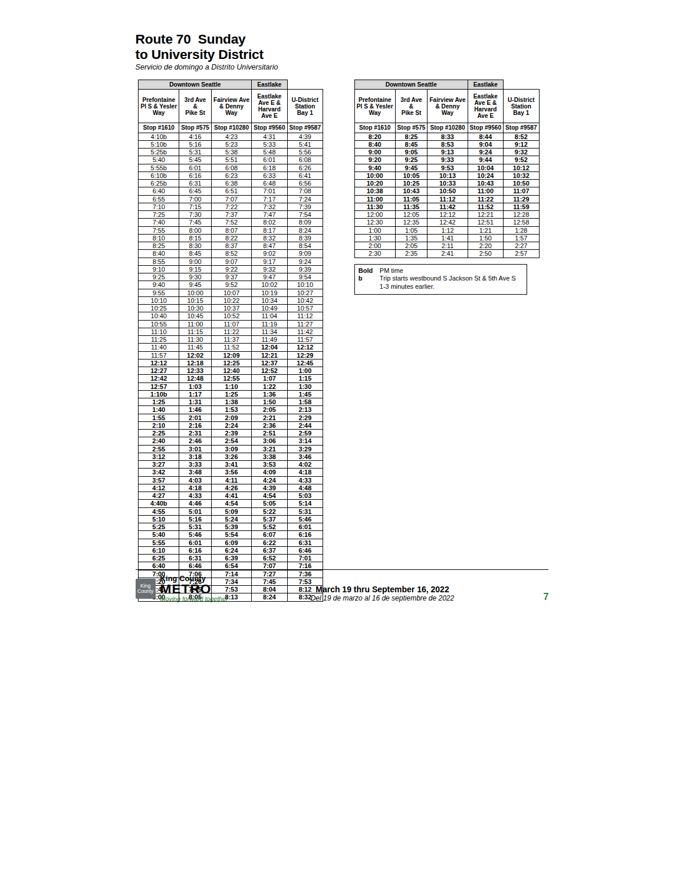Route 70 Sunday
to University District
Servicio de domingo a Distrito Universitario
| Downtown Seattle | Eastlake | |
| --- | --- | --- |
| Prefontaine Pl S & Yesler Way | 3rd Ave & Pike St | Fairview Ave & Denny Way | Eastlake Ave E & Harvard Ave E | U-District Station Bay 1 |
| Stop #1610 | Stop #575 | Stop #10280 | Stop #9560 | Stop #9587 |
| 4:10b | 4:16 | 4:23 | 4:31 | 4:39 |
| 5:10b | 5:16 | 5:23 | 5:33 | 5:41 |
| 5:25b | 5:31 | 5:38 | 5:48 | 5:56 |
| 5:40 | 5:45 | 5:51 | 6:01 | 6:08 |
| 5:55b | 6:01 | 6:08 | 6:18 | 6:26 |
| 6:10b | 6:16 | 6:23 | 6:33 | 6:41 |
| 6:25b | 6:31 | 6:38 | 6:48 | 6:56 |
| 6:40 | 6:45 | 6:51 | 7:01 | 7:08 |
| 6:55 | 7:00 | 7:07 | 7:17 | 7:24 |
| 7:10 | 7:15 | 7:22 | 7:32 | 7:39 |
| 7:25 | 7:30 | 7:37 | 7:47 | 7:54 |
| 7:40 | 7:45 | 7:52 | 8:02 | 8:09 |
| 7:55 | 8:00 | 8:07 | 8:17 | 8:24 |
| 8:10 | 8:15 | 8:22 | 8:32 | 8:39 |
| 8:25 | 8:30 | 8:37 | 8:47 | 8:54 |
| 8:40 | 8:45 | 8:52 | 9:02 | 9:09 |
| 8:55 | 9:00 | 9:07 | 9:17 | 9:24 |
| 9:10 | 9:15 | 9:22 | 9:32 | 9:39 |
| 9:25 | 9:30 | 9:37 | 9:47 | 9:54 |
| 9:40 | 9:45 | 9:52 | 10:02 | 10:10 |
| 9:55 | 10:00 | 10:07 | 10:19 | 10:27 |
| 10:10 | 10:15 | 10:22 | 10:34 | 10:42 |
| 10:25 | 10:30 | 10:37 | 10:49 | 10:57 |
| 10:40 | 10:45 | 10:52 | 11:04 | 11:12 |
| 10:55 | 11:00 | 11:07 | 11:19 | 11:27 |
| 11:10 | 11:15 | 11:22 | 11:34 | 11:42 |
| 11:25 | 11:30 | 11:37 | 11:49 | 11:57 |
| 11:40 | 11:45 | 11:52 | 12:04 | 12:12 |
| 11:57 | 12:02 | 12:09 | 12:21 | 12:29 |
| 12:12 | 12:18 | 12:25 | 12:37 | 12:45 |
| 12:27 | 12:33 | 12:40 | 12:52 | 1:00 |
| 12:42 | 12:48 | 12:55 | 1:07 | 1:15 |
| 12:57 | 1:03 | 1:10 | 1:22 | 1:30 |
| 1:10b | 1:17 | 1:25 | 1:36 | 1:45 |
| 1:25 | 1:31 | 1:38 | 1:50 | 1:58 |
| 1:40 | 1:46 | 1:53 | 2:05 | 2:13 |
| 1:55 | 2:01 | 2:09 | 2:21 | 2:29 |
| 2:10 | 2:16 | 2:24 | 2:36 | 2:44 |
| 2:25 | 2:31 | 2:39 | 2:51 | 2:59 |
| 2:40 | 2:46 | 2:54 | 3:06 | 3:14 |
| 2:55 | 3:01 | 3:09 | 3:21 | 3:29 |
| 3:12 | 3:18 | 3:26 | 3:38 | 3:46 |
| 3:27 | 3:33 | 3:41 | 3:53 | 4:02 |
| 3:42 | 3:48 | 3:56 | 4:09 | 4:18 |
| 3:57 | 4:03 | 4:11 | 4:24 | 4:33 |
| 4:12 | 4:18 | 4:26 | 4:39 | 4:48 |
| 4:27 | 4:33 | 4:41 | 4:54 | 5:03 |
| 4:40b | 4:46 | 4:54 | 5:05 | 5:14 |
| 4:55 | 5:01 | 5:09 | 5:22 | 5:31 |
| 5:10 | 5:16 | 5:24 | 5:37 | 5:46 |
| 5:25 | 5:31 | 5:39 | 5:52 | 6:01 |
| 5:40 | 5:46 | 5:54 | 6:07 | 6:16 |
| 5:55 | 6:01 | 6:09 | 6:22 | 6:31 |
| 6:10 | 6:16 | 6:24 | 6:37 | 6:46 |
| 6:25 | 6:31 | 6:39 | 6:52 | 7:01 |
| 6:40 | 6:46 | 6:54 | 7:07 | 7:16 |
| 7:00 | 7:06 | 7:14 | 7:27 | 7:36 |
| 7:20 | 7:26 | 7:34 | 7:45 | 7:53 |
| 7:40 | 7:45 | 7:53 | 8:04 | 8:12 |
| 8:00 | 8:05 | 8:13 | 8:24 | 8:32 |
| Downtown Seattle | Eastlake | |
| --- | --- | --- |
| Prefontaine Pl S & Yesler Way | 3rd Ave & Pike St | Fairview Ave & Denny Way | Eastlake Ave E & Harvard Ave E | U-District Station Bay 1 |
| Stop #1610 | Stop #575 | Stop #10280 | Stop #9560 | Stop #9587 |
| 8:20 | 8:25 | 8:33 | 8:44 | 8:52 |
| 8:40 | 8:45 | 8:53 | 9:04 | 9:12 |
| 9:00 | 9:05 | 9:13 | 9:24 | 9:32 |
| 9:20 | 9:25 | 9:33 | 9:44 | 9:52 |
| 9:40 | 9:45 | 9:53 | 10:04 | 10:12 |
| 10:00 | 10:05 | 10:13 | 10:24 | 10:32 |
| 10:20 | 10:25 | 10:33 | 10:43 | 10:50 |
| 10:38 | 10:43 | 10:50 | 11:00 | 11:07 |
| 11:00 | 11:05 | 11:12 | 11:22 | 11:29 |
| 11:30 | 11:35 | 11:42 | 11:52 | 11:59 |
| 12:00 | 12:05 | 12:12 | 12:21 | 12:28 |
| 12:30 | 12:35 | 12:42 | 12:51 | 12:58 |
| 1:00 | 1:05 | 1:12 | 1:21 | 1:28 |
| 1:30 | 1:35 | 1:41 | 1:50 | 1:57 |
| 2:00 | 2:05 | 2:11 | 2:20 | 2:27 |
| 2:30 | 2:35 | 2:41 | 2:50 | 2:57 |
Bold PM time
bTrip starts westbound S Jackson St & 5th Ave S 1-3 minutes earlier.
King
County
King County
METRO
Moving forward together
March 19 thru September 16, 2022
Del 19 de marzo al 16 de septiembre de 2022
7